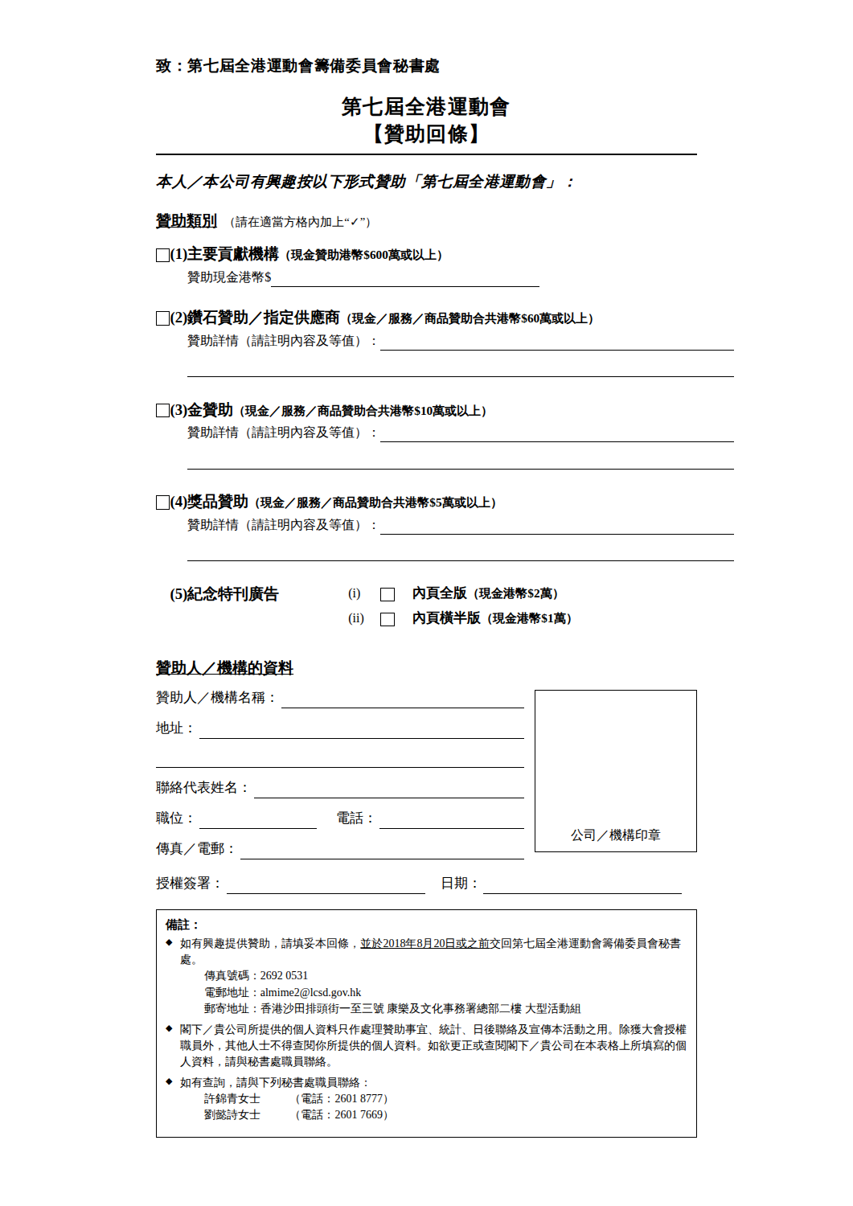致：第七屆全港運動會籌備委員會秘書處
第七屆全港運動會 【贊助回條】
本人／本公司有興趣按以下形式贊助「第七屆全港運動會」：
贊助類別（請在適當方格內加上“✓”）
| | (1) | 主要貢獻機構 （現金贊助港幣$600萬或以上） 贊助現金港幣$ |
| | (2) | 鑽石贊助／指定供應商 （現金／服務／商品贊助合共港幣$60萬或以上） 贊助詳情（請註明內容及等值）： |
| | (3) | 金贊助 （現金／服務／商品贊助合共港幣$10萬或以上） 贊助詳情（請註明內容及等值）： |
| | (4) | 獎品贊助 （現金／服務／商品贊助合共港幣$5萬或以上） 贊助詳情（請註明內容及等值）： |
| | (5) | 紀念特刊廣告 (i) 內頁全版 （現金港幣$2萬） (ii) 內頁橫半版 （現金港幣$1萬） |
贊助人／機構的資料
贊助人／機構名稱：
地址：
聯絡代表姓名：
職位： 電話：
傳真／電郵：
公司／機構印章
授權簽署： 日期：
備註：
如有興趣提供贊助，請填妥本回條，並於2018年8月20日或之前交回第七屆全港運動會籌備委員會秘書處。
傳真號碼：2692 0531
電郵地址：almime2@lcsd.gov.hk
郵寄地址：香港沙田排頭街一至三號 康樂及文化事務署總部二樓 大型活動組
閣下／貴公司所提供的個人資料只作處理贊助事宜、統計、日後聯絡及宣傳本活動之用。除獲大會授權職員外，其他人士不得查閱你所提供的個人資料。如欲更正或查閱閣下／貴公司在本表格上所填寫的個人資料，請與秘書處職員聯絡。
如有查詢，請與下列秘書處職員聯絡：
許錦青女士（電話：2601 8777）
劉懿詩女士（電話：2601 7669）